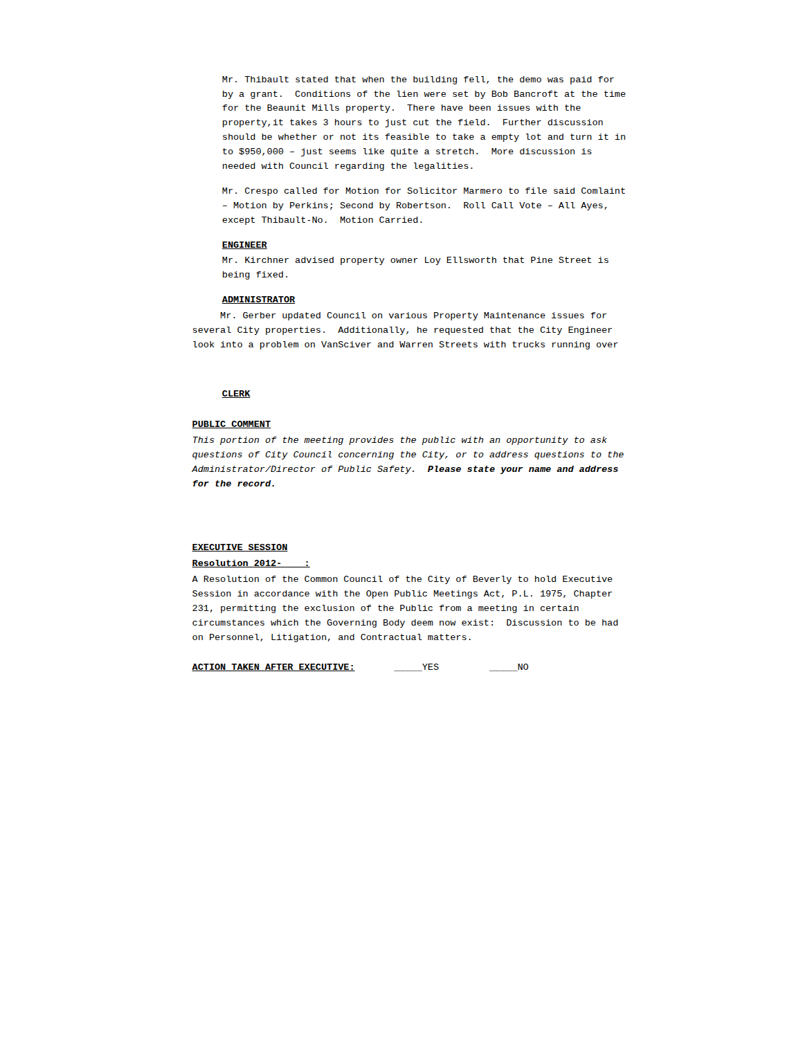Mr. Thibault stated that when the building fell, the demo was paid for by a grant. Conditions of the lien were set by Bob Bancroft at the time for the Beaunit Mills property. There have been issues with the property,it takes 3 hours to just cut the field. Further discussion should be whether or not its feasible to take a empty lot and turn it in to $950,000 – just seems like quite a stretch. More discussion is needed with Council regarding the legalities.
Mr. Crespo called for Motion for Solicitor Marmero to file said Comlaint – Motion by Perkins; Second by Robertson. Roll Call Vote – All Ayes, except Thibault-No. Motion Carried.
ENGINEER
Mr. Kirchner advised property owner Loy Ellsworth that Pine Street is being fixed.
ADMINISTRATOR
Mr. Gerber updated Council on various Property Maintenance issues for several City properties. Additionally, he requested that the City Engineer look into a problem on VanSciver and Warren Streets with trucks running over
CLERK
PUBLIC COMMENT
This portion of the meeting provides the public with an opportunity to ask questions of City Council concerning the City, or to address questions to the Administrator/Director of Public Safety. Please state your name and address for the record.
EXECUTIVE SESSION
Resolution 2012- :
A Resolution of the Common Council of the City of Beverly to hold Executive Session in accordance with the Open Public Meetings Act, P.L. 1975, Chapter 231, permitting the exclusion of the Public from a meeting in certain circumstances which the Governing Body deem now exist: Discussion to be had on Personnel, Litigation, and Contractual matters.
ACTION TAKEN AFTER EXECUTIVE: _____YES _____NO